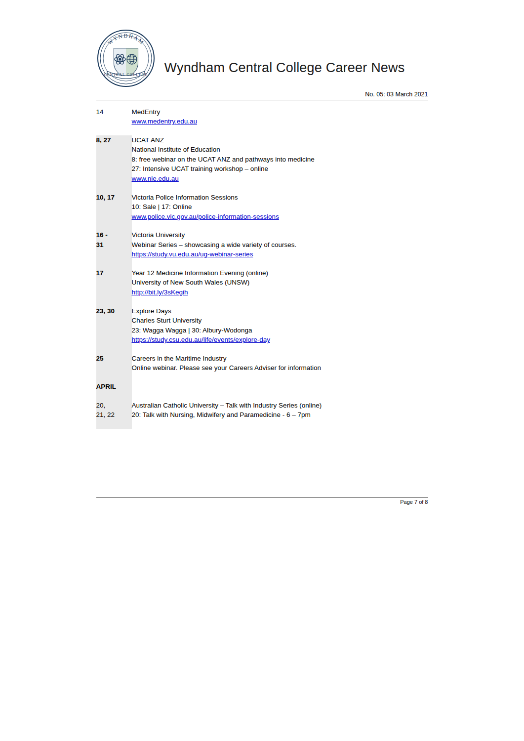CENTRAL COLLEGE WYNDHAM
Wyndham Central College Career News
No. 05: 03 March 2021
| 14 | MedEntry www.medentry.edu.au |
| 8, 27 | UCAT ANZ National Institute of Education 8: free webinar on the UCAT ANZ and pathways into medicine 27: Intensive UCAT training workshop – online www.nie.edu.au |
| 10, 17 | Victoria Police Information Sessions 10: Sale / 17: Online www.police.vic.gov.au/police-information-sessions |
| 16 - 31 | Victoria University Webinar Series – showcasing a wide variety of courses. https://study.vu.edu.au/ug-webinar-series |
| 17 | Year 12 Medicine Information Evening (online) University of New South Wales (UNSW) http://bit.ly/3sKegih |
| 23, 30 | Explore Days Charles Sturt University 23: Wagga Wagga / 30: Albury-Wodonga https://study.csu.edu.au/life/events/explore-day |
| 25 | Careers in the Maritime Industry Online webinar. Please see your Careers Adviser for information |
| APRIL | |
| 20, 21, 22 | Australian Catholic University – Talk with Industry Series (online) 20: Talk with Nursing, Midwifery and Paramedicine - 6 – 7pm |
Page 7 of 8